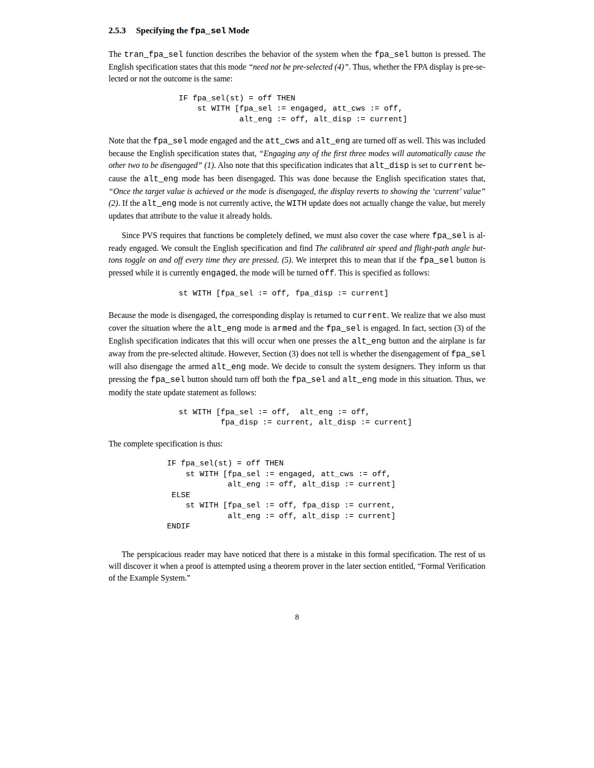2.5.3 Specifying the fpa_sel Mode
The tran_fpa_sel function describes the behavior of the system when the fpa_sel button is pressed. The English specification states that this mode “need not be pre-selected (4)”. Thus, whether the FPA display is pre-selected or not the outcome is the same:
IF fpa_sel(st) = off THEN
    st WITH [fpa_sel := engaged, att_cws := off,
             alt_eng := off, alt_disp := current]
Note that the fpa_sel mode engaged and the att_cws and alt_eng are turned off as well. This was included because the English specification states that, “Engaging any of the first three modes will automatically cause the other two to be disengaged” (1). Also note that this specification indicates that alt_disp is set to current because the alt_eng mode has been disengaged. This was done because the English specification states that, “Once the target value is achieved or the mode is disengaged, the display reverts to showing the ‘current’ value” (2). If the alt_eng mode is not currently active, the WITH update does not actually change the value, but merely updates that attribute to the value it already holds.
Since PVS requires that functions be completely defined, we must also cover the case where fpa_sel is already engaged. We consult the English specification and find The calibrated air speed and flight-path angle buttons toggle on and off every time they are pressed. (5). We interpret this to mean that if the fpa_sel button is pressed while it is currently engaged, the mode will be turned off. This is specified as follows:
st WITH [fpa_sel := off, fpa_disp := current]
Because the mode is disengaged, the corresponding display is returned to current. We realize that we also must cover the situation where the alt_eng mode is armed and the fpa_sel is engaged. In fact, section (3) of the English specification indicates that this will occur when one presses the alt_eng button and the airplane is far away from the pre-selected altitude. However, Section (3) does not tell is whether the disengagement of fpa_sel will also disengage the armed alt_eng mode. We decide to consult the system designers. They inform us that pressing the fpa_sel button should turn off both the fpa_sel and alt_eng mode in this situation. Thus, we modify the state update statement as follows:
st WITH [fpa_sel := off,  alt_eng := off,
         fpa_disp := current, alt_disp := current]
The complete specification is thus:
IF fpa_sel(st) = off THEN
    st WITH [fpa_sel := engaged, att_cws := off,
             alt_eng := off, alt_disp := current]
 ELSE
    st WITH [fpa_sel := off, fpa_disp := current,
             alt_eng := off, alt_disp := current]
ENDIF
The perspicacious reader may have noticed that there is a mistake in this formal specification. The rest of us will discover it when a proof is attempted using a theorem prover in the later section entitled, “Formal Verification of the Example System.”
8